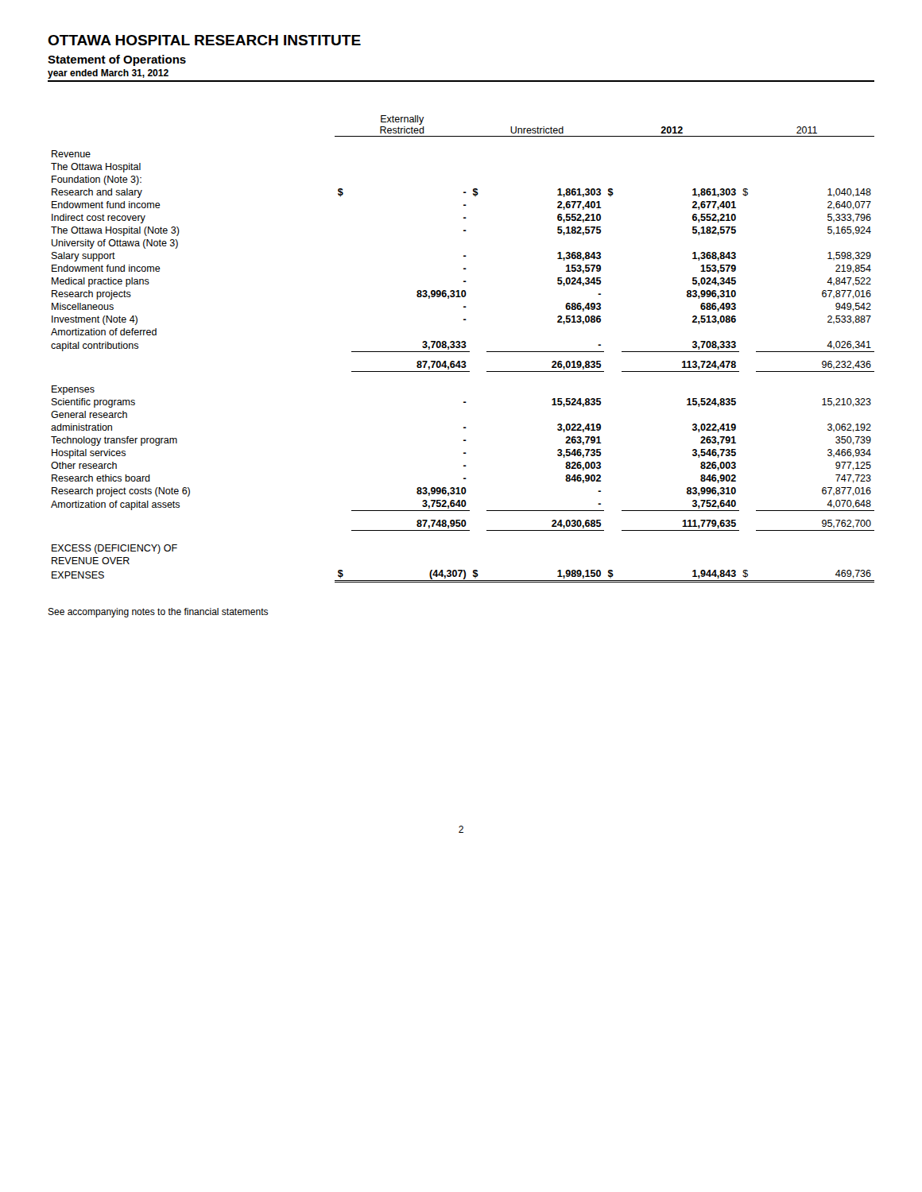OTTAWA HOSPITAL RESEARCH INSTITUTE
Statement of Operations
year ended March 31, 2012
| | Externally | | | |
| --- | --- | --- | --- | --- |
| | Restricted | Unrestricted | 2012 | 2011 |
| Revenue | |
| The Ottawa Hospital | |
| Foundation (Note 3): | |
| Research and salary | $ | - | $ | 1,861,303 | $ | 1,861,303 | $ | 1,040,148 |
| Endowment fund income | | - | | 2,677,401 | | 2,677,401 | | 2,640,077 |
| Indirect cost recovery | | - | | 6,552,210 | | 6,552,210 | | 5,333,796 |
| The Ottawa Hospital (Note 3) | | - | | 5,182,575 | | 5,182,575 | | 5,165,924 |
| University of Ottawa (Note 3) | |
| Salary support | | - | | 1,368,843 | | 1,368,843 | | 1,598,329 |
| Endowment fund income | | - | | 153,579 | | 153,579 | | 219,854 |
| Medical practice plans | | - | | 5,024,345 | | 5,024,345 | | 4,847,522 |
| Research projects | | 83,996,310 | | - | | 83,996,310 | | 67,877,016 |
| Miscellaneous | | - | | 686,493 | | 686,493 | | 949,542 |
| Investment (Note 4) | | - | | 2,513,086 | | 2,513,086 | | 2,533,887 |
| Amortization of deferred | |
| capital contributions | | 3,708,333 | | - | | 3,708,333 | | 4,026,341 |
| | | 87,704,643 | | 26,019,835 | | 113,724,478 | | 96,232,436 |
| Expenses | |
| Scientific programs | | - | | 15,524,835 | | 15,524,835 | | 15,210,323 |
| General research | |
| administration | | - | | 3,022,419 | | 3,022,419 | | 3,062,192 |
| Technology transfer program | | - | | 263,791 | | 263,791 | | 350,739 |
| Hospital services | | - | | 3,546,735 | | 3,546,735 | | 3,466,934 |
| Other research | | - | | 826,003 | | 826,003 | | 977,125 |
| Research ethics board | | - | | 846,902 | | 846,902 | | 747,723 |
| Research project costs (Note 6) | | 83,996,310 | | - | | 83,996,310 | | 67,877,016 |
| Amortization of capital assets | | 3,752,640 | | - | | 3,752,640 | | 4,070,648 |
| | | 87,748,950 | | 24,030,685 | | 111,779,635 | | 95,762,700 |
| EXCESS (DEFICIENCY) OF | |
| REVENUE OVER | |
| EXPENSES | $ | (44,307) | $ | 1,989,150 | $ | 1,944,843 | $ | 469,736 |
See accompanying notes to the financial statements
2